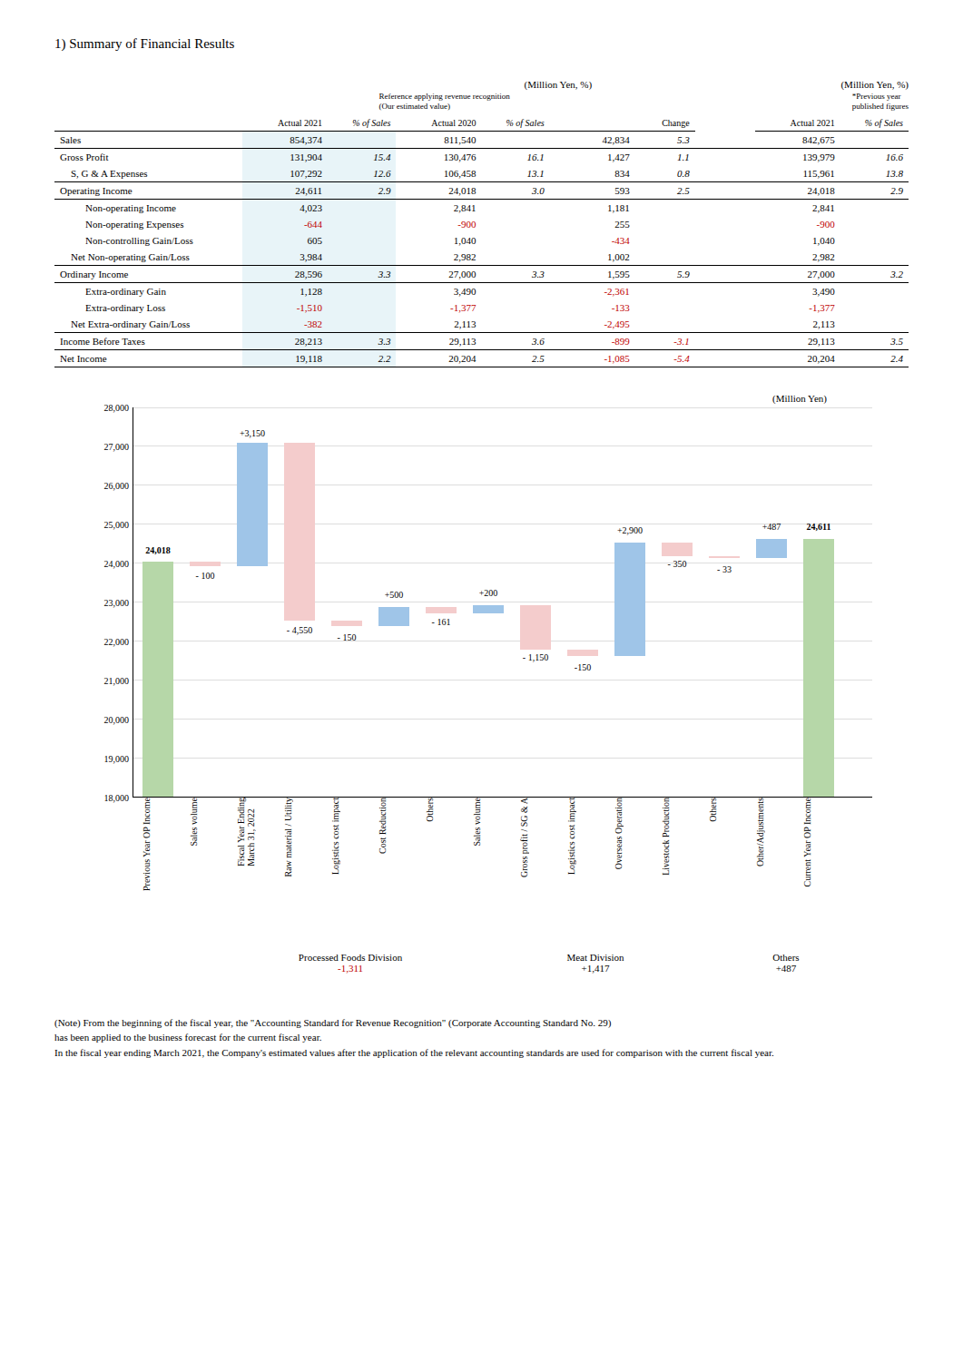1) Summary of Financial Results
(Million Yen, %) (Million Yen, %)
Reference applying revenue recognition
(Our estimated value) *Previous year
published figures
| | Actual 2021 | % of Sales | Actual 2020 | % of Sales | Change | | Actual 2021 | % of Sales |
| Sales | 854,374 | | 811,540 | | 42,834 | 5.3 | | 842,675 | |
| Gross Profit | 131,904 | 15.4 | 130,476 | 16.1 | 1,427 | 1.1 | | 139,979 | 16.6 |
| S, G & A Expenses | 107,292 | 12.6 | 106,458 | 13.1 | 834 | 0.8 | | 115,961 | 13.8 |
| Operating Income | 24,611 | 2.9 | 24,018 | 3.0 | 593 | 2.5 | | 24,018 | 2.9 |
| Non-operating Income | 4,023 | | 2,841 | | 1,181 | | | 2,841 | |
| Non-operating Expenses | -644 | | -900 | | 255 | | | -900 | |
| Non-controlling Gain/Loss | 605 | | 1,040 | | -434 | | | 1,040 | |
| Net Non-operating Gain/Loss | 3,984 | | 2,982 | | 1,002 | | | 2,982 | |
| Ordinary Income | 28,596 | 3.3 | 27,000 | 3.3 | 1,595 | 5.9 | | 27,000 | 3.2 |
| Extra-ordinary Gain | 1,128 | | 3,490 | | -2,361 | | | 3,490 | |
| Extra-ordinary Loss | -1,510 | | -1,377 | | -133 | | | -1,377 | |
| Net Extra-ordinary Gain/Loss | -382 | | 2,113 | | -2,495 | | | 2,113 | |
| Income Before Taxes | 28,213 | 3.3 | 29,113 | 3.6 | -899 | -3.1 | | 29,113 | 3.5 |
| Net Income | 19,118 | 2.2 | 20,204 | 2.5 | -1,085 | -5.4 | | 20,204 | 2.4 |
(Million Yen)
28,000
27,000
26,000
25,000
24,000
23,000
22,000
21,000
20,000
19,000
18,000
24,018
- 100
+3,150
- 4,550
- 150
+500
- 161
+200
- 1,150
-150
+2,900
- 350
- 33
+487
24,611
Previous Year OP Income
Sales volume
Fiscal Year Ending
March 31, 2022
Raw material / Utility
Logistics cost impact
Cost Reduction
Others
Sales volume
Gross profit / SG & A
Logistics cost impact
Overseas Operation
Livestock Production
Others
Other/Adjustments
Current Year OP Income
Processed Foods Division -1,311
Meat Division +1,417
Others +487
(Note) From the beginning of the fiscal year, the "Accounting Standard for Revenue Recognition" (Corporate Accounting Standard No. 29)
has been applied to the business forecast for the current fiscal year.
In the fiscal year ending March 2021, the Company's estimated values after the application of the relevant accounting standards are used for comparison with the current fiscal year.